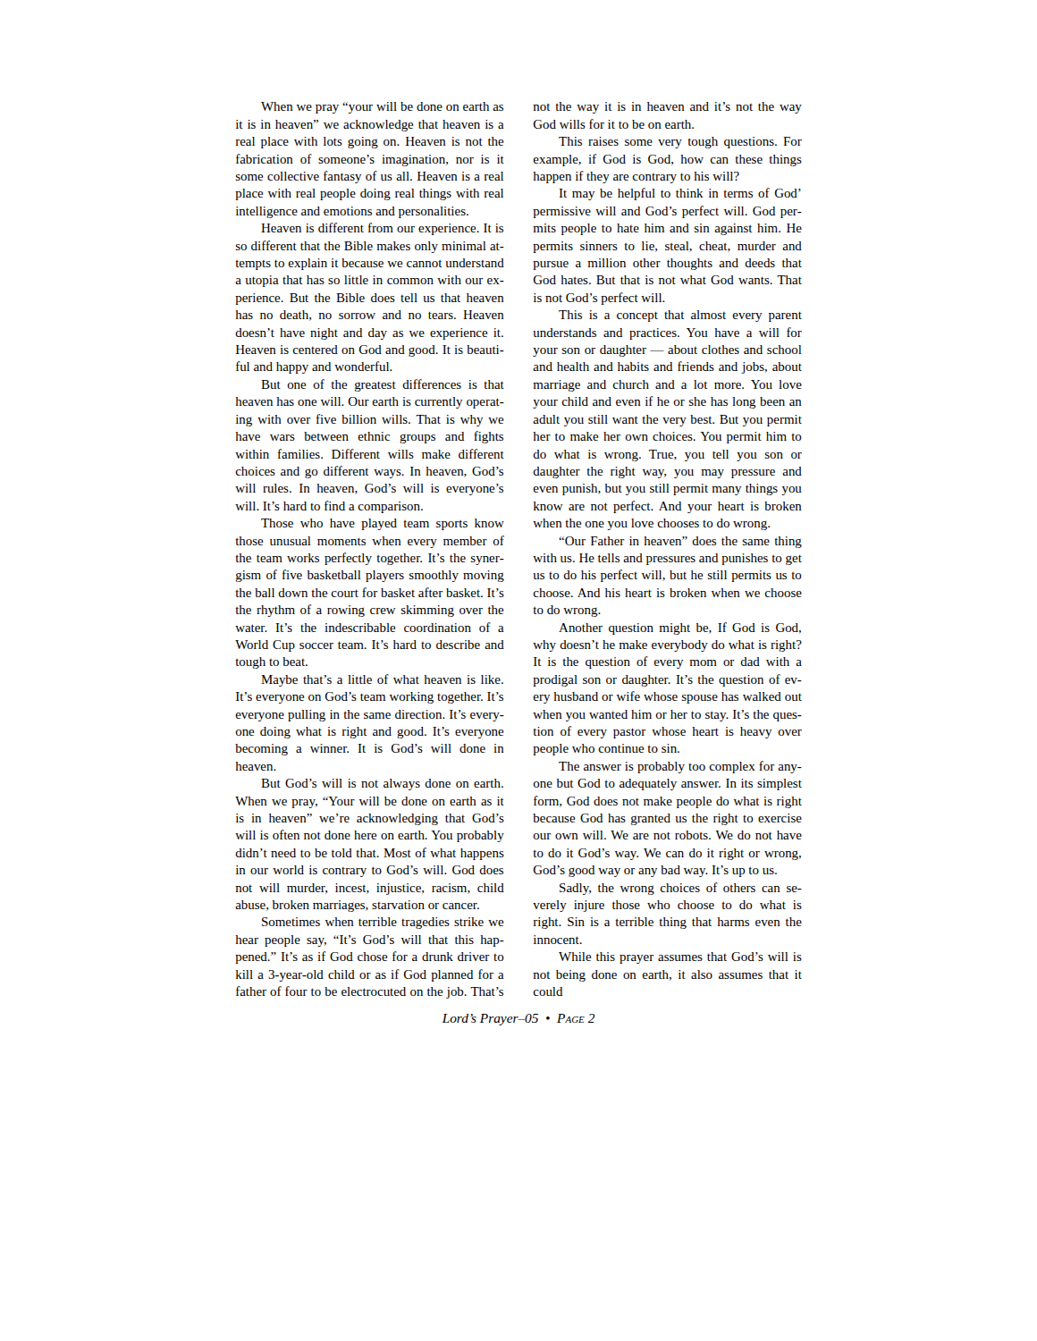When we pray “your will be done on earth as it is in heaven” we acknowledge that heaven is a real place with lots going on. Heaven is not the fabrication of someone’s imagination, nor is it some collective fantasy of us all. Heaven is a real place with real people doing real things with real intelligence and emotions and personalities.
Heaven is different from our experience. It is so different that the Bible makes only minimal attempts to explain it because we cannot understand a utopia that has so little in common with our experience. But the Bible does tell us that heaven has no death, no sorrow and no tears. Heaven doesn’t have night and day as we experience it. Heaven is centered on God and good. It is beautiful and happy and wonderful.
But one of the greatest differences is that heaven has one will. Our earth is currently operating with over five billion wills. That is why we have wars between ethnic groups and fights within families. Different wills make different choices and go different ways. In heaven, God’s will rules. In heaven, God’s will is everyone’s will. It’s hard to find a comparison.
Those who have played team sports know those unusual moments when every member of the team works perfectly together. It’s the synergism of five basketball players smoothly moving the ball down the court for basket after basket. It’s the rhythm of a rowing crew skimming over the water. It’s the indescribable coordination of a World Cup soccer team. It’s hard to describe and tough to beat.
Maybe that’s a little of what heaven is like. It’s everyone on God’s team working together. It’s everyone pulling in the same direction. It’s everyone doing what is right and good. It’s everyone becoming a winner. It is God’s will done in heaven.
But God’s will is not always done on earth. When we pray, “Your will be done on earth as it is in heaven” we’re acknowledging that God’s will is often not done here on earth. You probably didn’t need to be told that. Most of what happens in our world is contrary to God’s will. God does not will murder, incest, injustice, racism, child abuse, broken marriages, starvation or cancer.
Sometimes when terrible tragedies strike we hear people say, “It’s God’s will that this happened.” It’s as if God chose for a drunk driver to kill a 3-year-old child or as if God planned for a father of four to be electrocuted on the job. That’s not the way it is in heaven and it’s not the way God wills for it to be on earth.
This raises some very tough questions. For example, if God is God, how can these things happen if they are contrary to his will?
It may be helpful to think in terms of God’ permissive will and God’s perfect will. God permits people to hate him and sin against him. He permits sinners to lie, steal, cheat, murder and pursue a million other thoughts and deeds that God hates. But that is not what God wants. That is not God’s perfect will.
This is a concept that almost every parent understands and practices. You have a will for your son or daughter — about clothes and school and health and habits and friends and jobs, about marriage and church and a lot more. You love your child and even if he or she has long been an adult you still want the very best. But you permit her to make her own choices. You permit him to do what is wrong. True, you tell you son or daughter the right way, you may pressure and even punish, but you still permit many things you know are not perfect. And your heart is broken when the one you love chooses to do wrong.
“Our Father in heaven” does the same thing with us. He tells and pressures and punishes to get us to do his perfect will, but he still permits us to choose. And his heart is broken when we choose to do wrong.
Another question might be, If God is God, why doesn’t he make everybody do what is right? It is the question of every mom or dad with a prodigal son or daughter. It’s the question of every husband or wife whose spouse has walked out when you wanted him or her to stay. It’s the question of every pastor whose heart is heavy over people who continue to sin.
The answer is probably too complex for anyone but God to adequately answer. In its simplest form, God does not make people do what is right because God has granted us the right to exercise our own will. We are not robots. We do not have to do it God’s way. We can do it right or wrong, God’s good way or any bad way. It’s up to us.
Sadly, the wrong choices of others can severely injure those who choose to do what is right. Sin is a terrible thing that harms even the innocent.
While this prayer assumes that God’s will is not being done on earth, it also assumes that it could
Lord’s Prayer–05 • Page 2